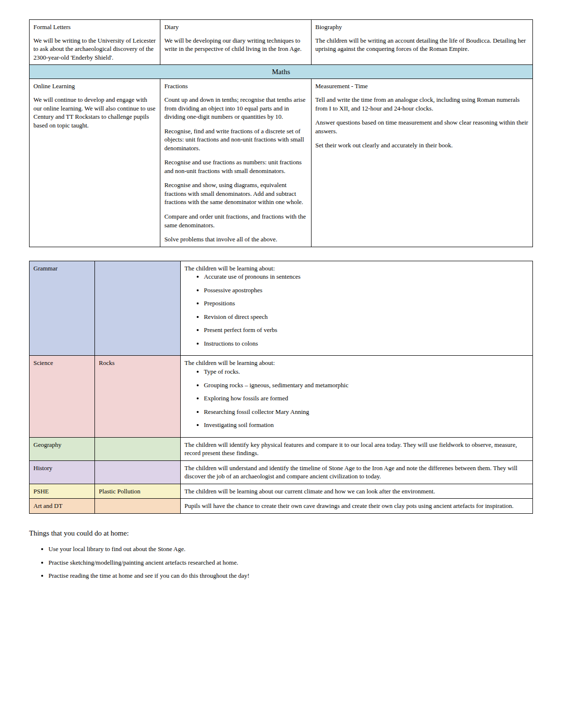| Formal Letters We will be writing to the University of Leicester to ask about the archaeological discovery of the 2300-year-old 'Enderby Shield'. | Diary We will be developing our diary writing techniques to write in the perspective of child living in the Iron Age. | Biography The children will be writing an account detailing the life of Boudicca. Detailing her uprising against the conquering forces of the Roman Empire. |
| Maths |
| Online Learning We will continue to develop and engage with our online learning. We will also continue to use Century and TT Rockstars to challenge pupils based on topic taught. | Fractions Count up and down in tenths; recognise that tenths arise from dividing an object into 10 equal parts and in dividing one-digit numbers or quantities by 10. Recognise, find and write fractions of a discrete set of objects: unit fractions and non-unit fractions with small denominators. Recognise and use fractions as numbers: unit fractions and non-unit fractions with small denominators. Recognise and show, using diagrams, equivalent fractions with small denominators. Add and subtract fractions with the same denominator within one whole. Compare and order unit fractions, and fractions with the same denominators. Solve problems that involve all of the above. | Measurement - Time Tell and write the time from an analogue clock, including using Roman numerals from I to XII, and 12-hour and 24-hour clocks. Answer questions based on time measurement and show clear reasoning within their answers. Set their work out clearly and accurately in their book. |
| Grammar | | The children will be learning about: Accurate use of pronouns in sentences Possessive apostrophes Prepositions Revision of direct speech Present perfect form of verbs Instructions to colons |
| Science | Rocks | The children will be learning about: Type of rocks. Grouping rocks – igneous, sedimentary and metamorphic Exploring how fossils are formed Researching fossil collector Mary Anning Investigating soil formation |
| Geography | | The children will identify key physical features and compare it to our local area today. They will use fieldwork to observe, measure, record present these findings. |
| History | | The children will understand and identify the timeline of Stone Age to the Iron Age and note the differenes between them. They will discover the job of an archaeologist and compare ancient civilization to today. |
| PSHE | Plastic Pollution | The children will be learning about our current climate and how we can look after the environment. |
| Art and DT | | Pupils will have the chance to create their own cave drawings and create their own clay pots using ancient artefacts for inspiration. |
Things that you could do at home:
Use your local library to find out about the Stone Age.
Practise sketching/modelling/painting ancient artefacts researched at home.
Practise reading the time at home and see if you can do this throughout the day!